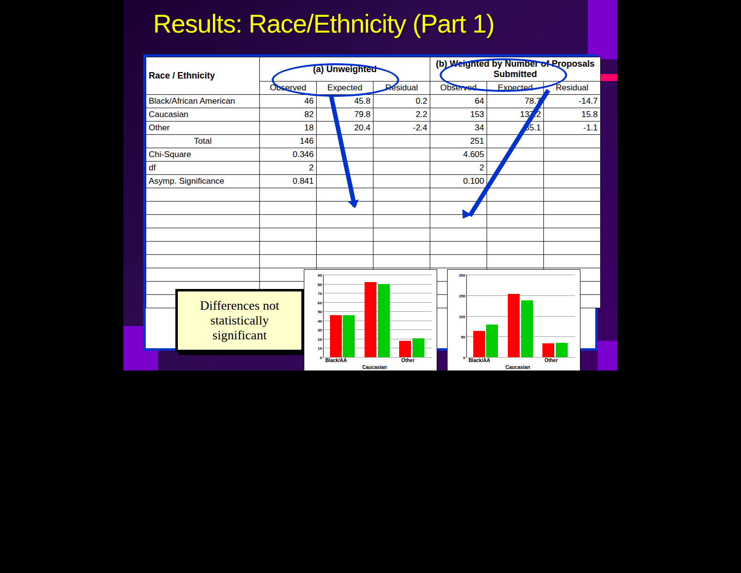Results: Race/Ethnicity (Part 1)
| Race / Ethnicity | (a) Unweighted | (b) Weighted by Number of Proposals Submitted |
| --- | --- | --- |
| Observed | Expected | Residual | Observed | Expected | Residual |
| Black/African American | 46 | 45.8 | 0.2 | 64 | 78.7 | -14.7 |
| Caucasian | 82 | 79.8 | 2.2 | 153 | 137.2 | 15.8 |
| Other | 18 | 20.4 | -2.4 | 34 | 35.1 | -1.1 |
| Total | 146 | | | 251 | | |
| Chi-Square | 0.346 | | | 4.605 | | |
| df | 2 | | | 2 | | |
| Asymp. Significance | 0.841 | | | 0.100 | | |
Differences not
statistically
significant
90 80 70 60 50 40 30 20 10 0
Black/AA Caucasian Other
Observed Expected
200 150 100 50 0
Black/AA Caucasian Other
Observed Expected